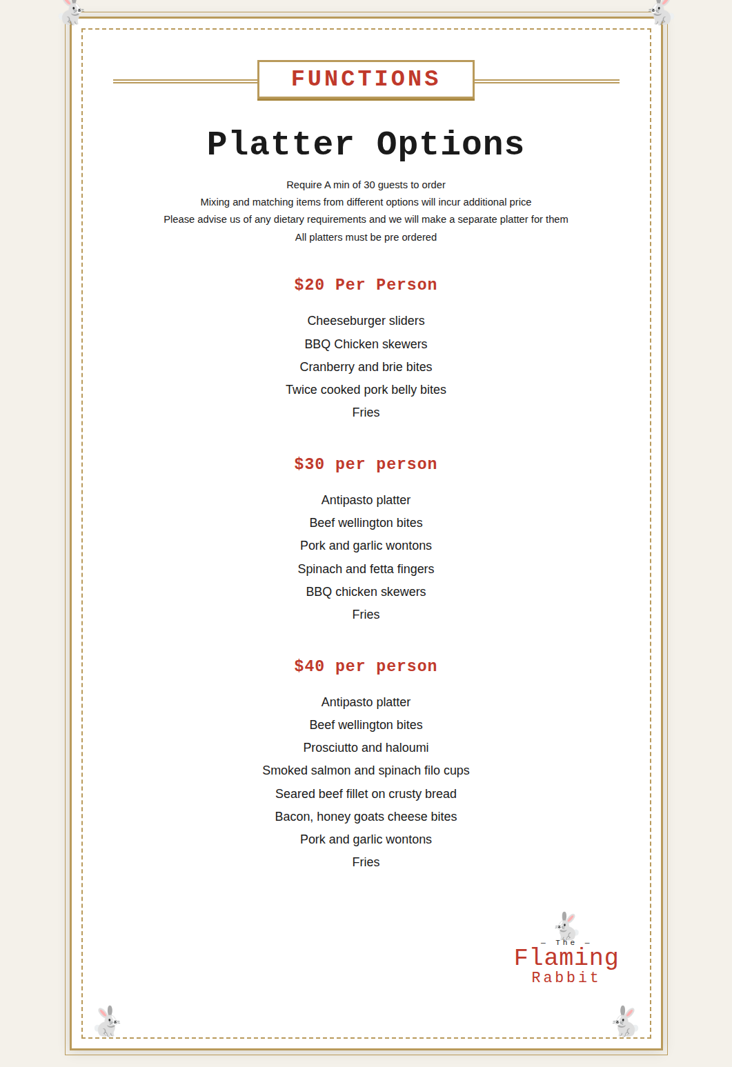🐇 🐇
Functions
Platter Options
Require A min of 30 guests to order
Mixing and matching items from different options will incur additional price
Please advise us of any dietary requirements and we will make a separate platter for them
All platters must be pre ordered
$20 Per Person
Cheeseburger sliders
BBQ Chicken skewers
Cranberry and brie bites
Twice cooked pork belly bites
Fries
$30 per person
Antipasto platter
Beef wellington bites
Pork and garlic wontons
Spinach and fetta fingers
BBQ chicken skewers
Fries
$40 per person
Antipasto platter
Beef wellington bites
Prosciutto and haloumi
Smoked salmon and spinach filo cups
Seared beef fillet on crusty bread
Bacon, honey goats cheese bites
Pork and garlic wontons
Fries
🐇 — The — Flaming Rabbit
🐇 🐇